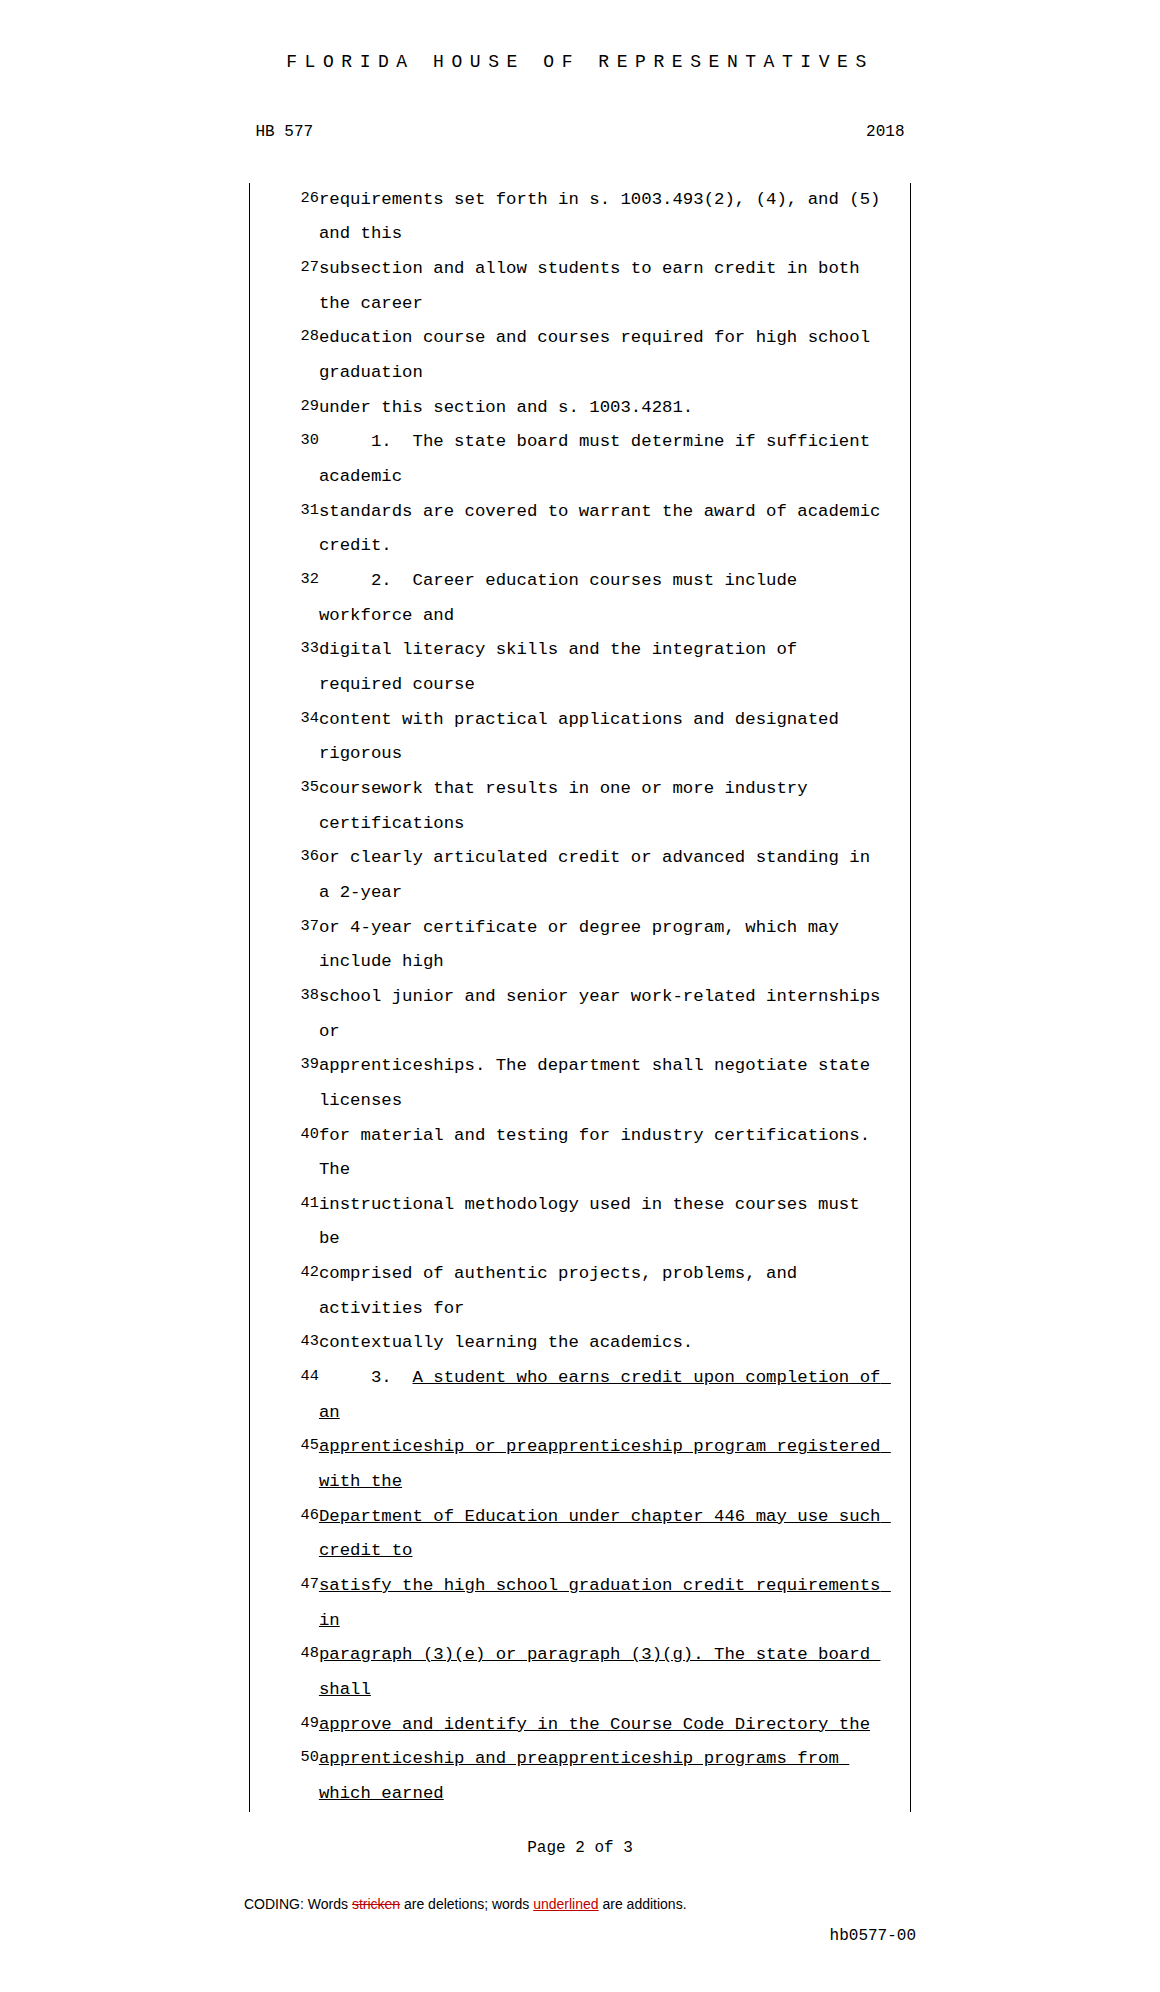FLORIDA HOUSE OF REPRESENTATIVES
HB 577 2018
| 26 | requirements set forth in s. 1003.493(2), (4), and (5) and this |
| 27 | subsection and allow students to earn credit in both the career |
| 28 | education course and courses required for high school graduation |
| 29 | under this section and s. 1003.4281. |
| 30 | 1. The state board must determine if sufficient academic |
| 31 | standards are covered to warrant the award of academic credit. |
| 32 | 2. Career education courses must include workforce and |
| 33 | digital literacy skills and the integration of required course |
| 34 | content with practical applications and designated rigorous |
| 35 | coursework that results in one or more industry certifications |
| 36 | or clearly articulated credit or advanced standing in a 2-year |
| 37 | or 4-year certificate or degree program, which may include high |
| 38 | school junior and senior year work-related internships or |
| 39 | apprenticeships. The department shall negotiate state licenses |
| 40 | for material and testing for industry certifications. The |
| 41 | instructional methodology used in these courses must be |
| 42 | comprised of authentic projects, problems, and activities for |
| 43 | contextually learning the academics. |
| 44 | 3. A student who earns credit upon completion of an |
| 45 | apprenticeship or preapprenticeship program registered with the |
| 46 | Department of Education under chapter 446 may use such credit to |
| 47 | satisfy the high school graduation credit requirements in |
| 48 | paragraph (3)(e) or paragraph (3)(g). The state board shall |
| 49 | approve and identify in the Course Code Directory the |
| 50 | apprenticeship and preapprenticeship programs from which earned |
Page 2 of 3
CODING: Words stricken are deletions; words underlined are additions.
hb0577-00